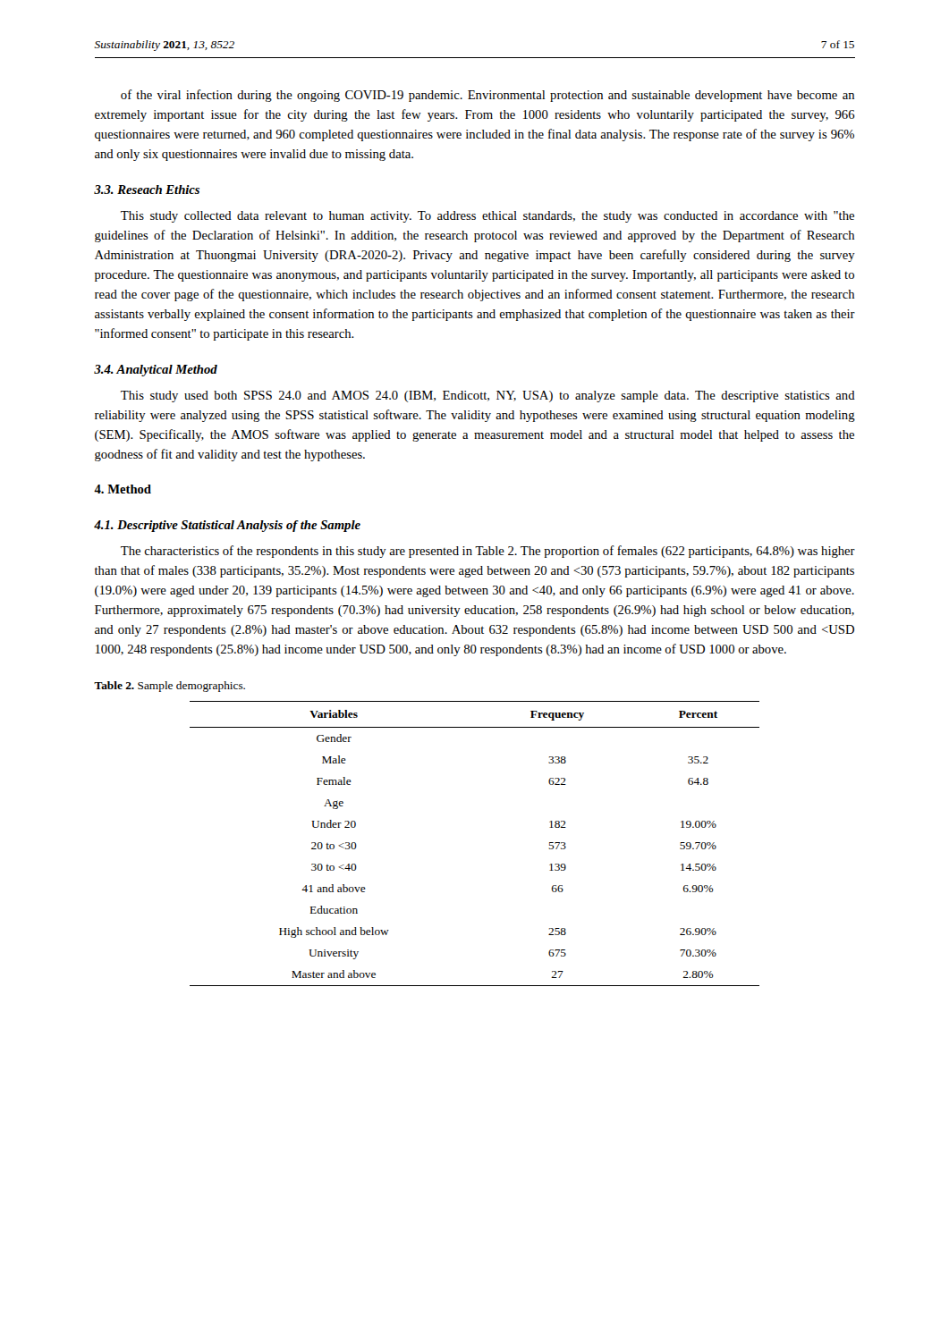Sustainability 2021, 13, 8522 7 of 15
of the viral infection during the ongoing COVID-19 pandemic. Environmental protection and sustainable development have become an extremely important issue for the city during the last few years. From the 1000 residents who voluntarily participated the survey, 966 questionnaires were returned, and 960 completed questionnaires were included in the final data analysis. The response rate of the survey is 96% and only six questionnaires were invalid due to missing data.
3.3. Reseach Ethics
This study collected data relevant to human activity. To address ethical standards, the study was conducted in accordance with "the guidelines of the Declaration of Helsinki". In addition, the research protocol was reviewed and approved by the Department of Research Administration at Thuongmai University (DRA-2020-2). Privacy and negative impact have been carefully considered during the survey procedure. The questionnaire was anonymous, and participants voluntarily participated in the survey. Importantly, all participants were asked to read the cover page of the questionnaire, which includes the research objectives and an informed consent statement. Furthermore, the research assistants verbally explained the consent information to the participants and emphasized that completion of the questionnaire was taken as their "informed consent" to participate in this research.
3.4. Analytical Method
This study used both SPSS 24.0 and AMOS 24.0 (IBM, Endicott, NY, USA) to analyze sample data. The descriptive statistics and reliability were analyzed using the SPSS statistical software. The validity and hypotheses were examined using structural equation modeling (SEM). Specifically, the AMOS software was applied to generate a measurement model and a structural model that helped to assess the goodness of fit and validity and test the hypotheses.
4. Method
4.1. Descriptive Statistical Analysis of the Sample
The characteristics of the respondents in this study are presented in Table 2. The proportion of females (622 participants, 64.8%) was higher than that of males (338 participants, 35.2%). Most respondents were aged between 20 and <30 (573 participants, 59.7%), about 182 participants (19.0%) were aged under 20, 139 participants (14.5%) were aged between 30 and <40, and only 66 participants (6.9%) were aged 41 or above. Furthermore, approximately 675 respondents (70.3%) had university education, 258 respondents (26.9%) had high school or below education, and only 27 respondents (2.8%) had master's or above education. About 632 respondents (65.8%) had income between USD 500 and <USD 1000, 248 respondents (25.8%) had income under USD 500, and only 80 respondents (8.3%) had an income of USD 1000 or above.
Table 2. Sample demographics.
| Variables | Frequency | Percent |
| --- | --- | --- |
| Gender | | |
| Male | 338 | 35.2 |
| Female | 622 | 64.8 |
| Age | | |
| Under 20 | 182 | 19.00% |
| 20 to <30 | 573 | 59.70% |
| 30 to <40 | 139 | 14.50% |
| 41 and above | 66 | 6.90% |
| Education | | |
| High school and below | 258 | 26.90% |
| University | 675 | 70.30% |
| Master and above | 27 | 2.80% |